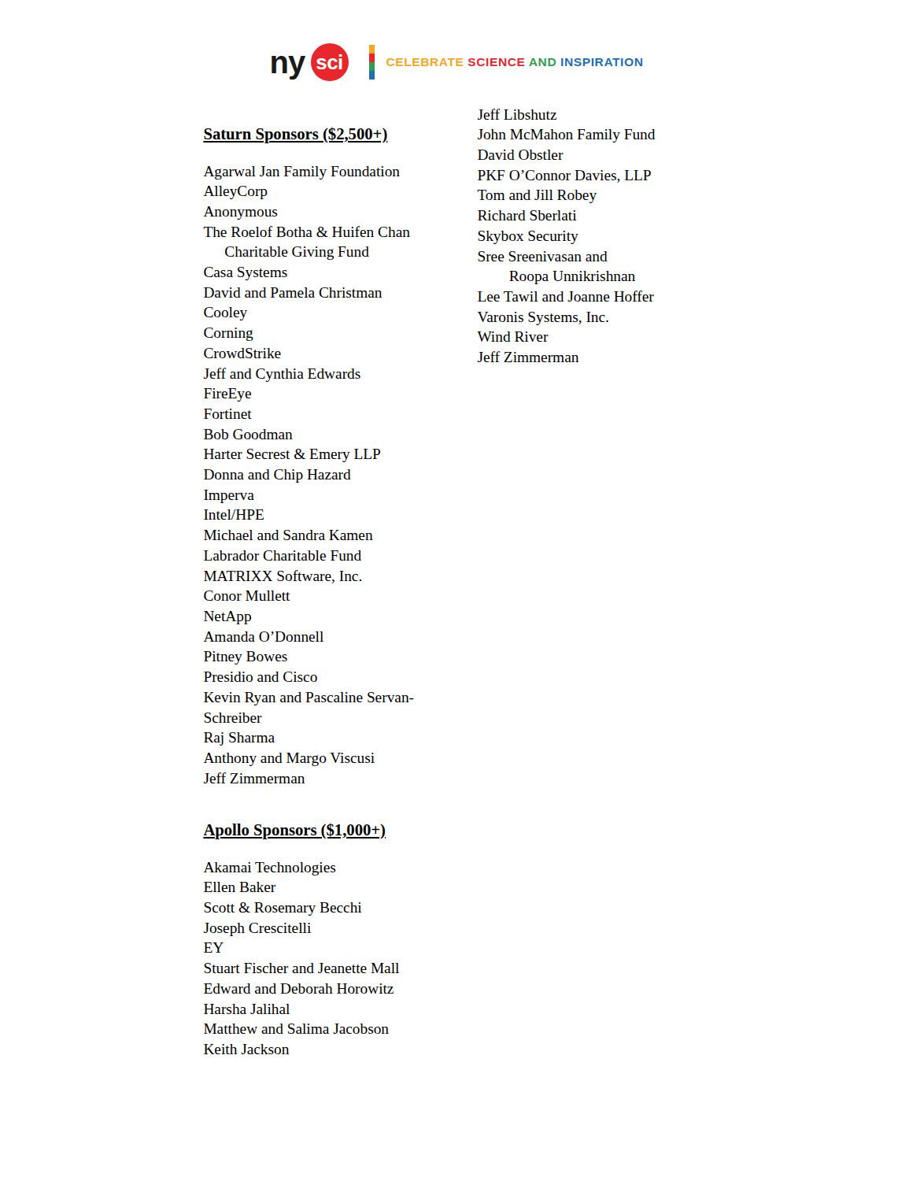ny sci CELEBRATE SCIENCE AND INSPIRATION
Saturn Sponsors ($2,500+)
Agarwal Jan Family Foundation
AlleyCorp
Anonymous
The Roelof Botha & Huifen Chan
Charitable Giving Fund
Casa Systems
David and Pamela Christman
Cooley
Corning
CrowdStrike
Jeff and Cynthia Edwards
FireEye
Fortinet
Bob Goodman
Harter Secrest & Emery LLP
Donna and Chip Hazard
Imperva
Intel/HPE
Michael and Sandra Kamen
Labrador Charitable Fund
MATRIXX Software, Inc.
Conor Mullett
NetApp
Amanda O’Donnell
Pitney Bowes
Presidio and Cisco
Kevin Ryan and Pascaline Servan-
Schreiber
Raj Sharma
Anthony and Margo Viscusi
Jeff Zimmerman
Apollo Sponsors ($1,000+)
Akamai Technologies
Ellen Baker
Scott & Rosemary Becchi
Joseph Crescitelli
EY
Stuart Fischer and Jeanette Mall
Edward and Deborah Horowitz
Harsha Jalihal
Matthew and Salima Jacobson
Keith Jackson
Jeff Libshutz
John McMahon Family Fund
David Obstler
PKF O’Connor Davies, LLP
Tom and Jill Robey
Richard Sberlati
Skybox Security
Sree Sreenivasan and
Roopa Unnikrishnan
Lee Tawil and Joanne Hoffer
Varonis Systems, Inc.
Wind River
Jeff Zimmerman